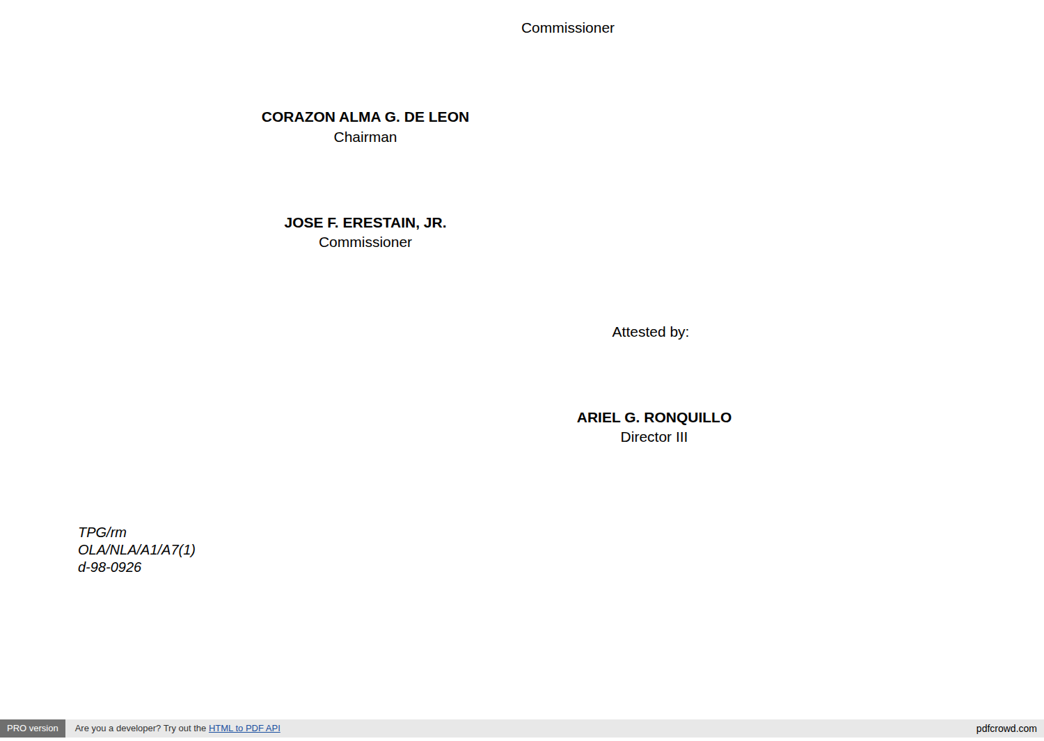Commissioner
CORAZON ALMA G. DE LEON
Chairman
JOSE F. ERESTAIN, JR.
Commissioner
Attested by:
ARIEL G. RONQUILLO
Director III
TPG/rm
OLA/NLA/A1/A7(1)
d-98-0926
PRO version Are you a developer? Try out the HTML to PDF API pdfcrowd.com